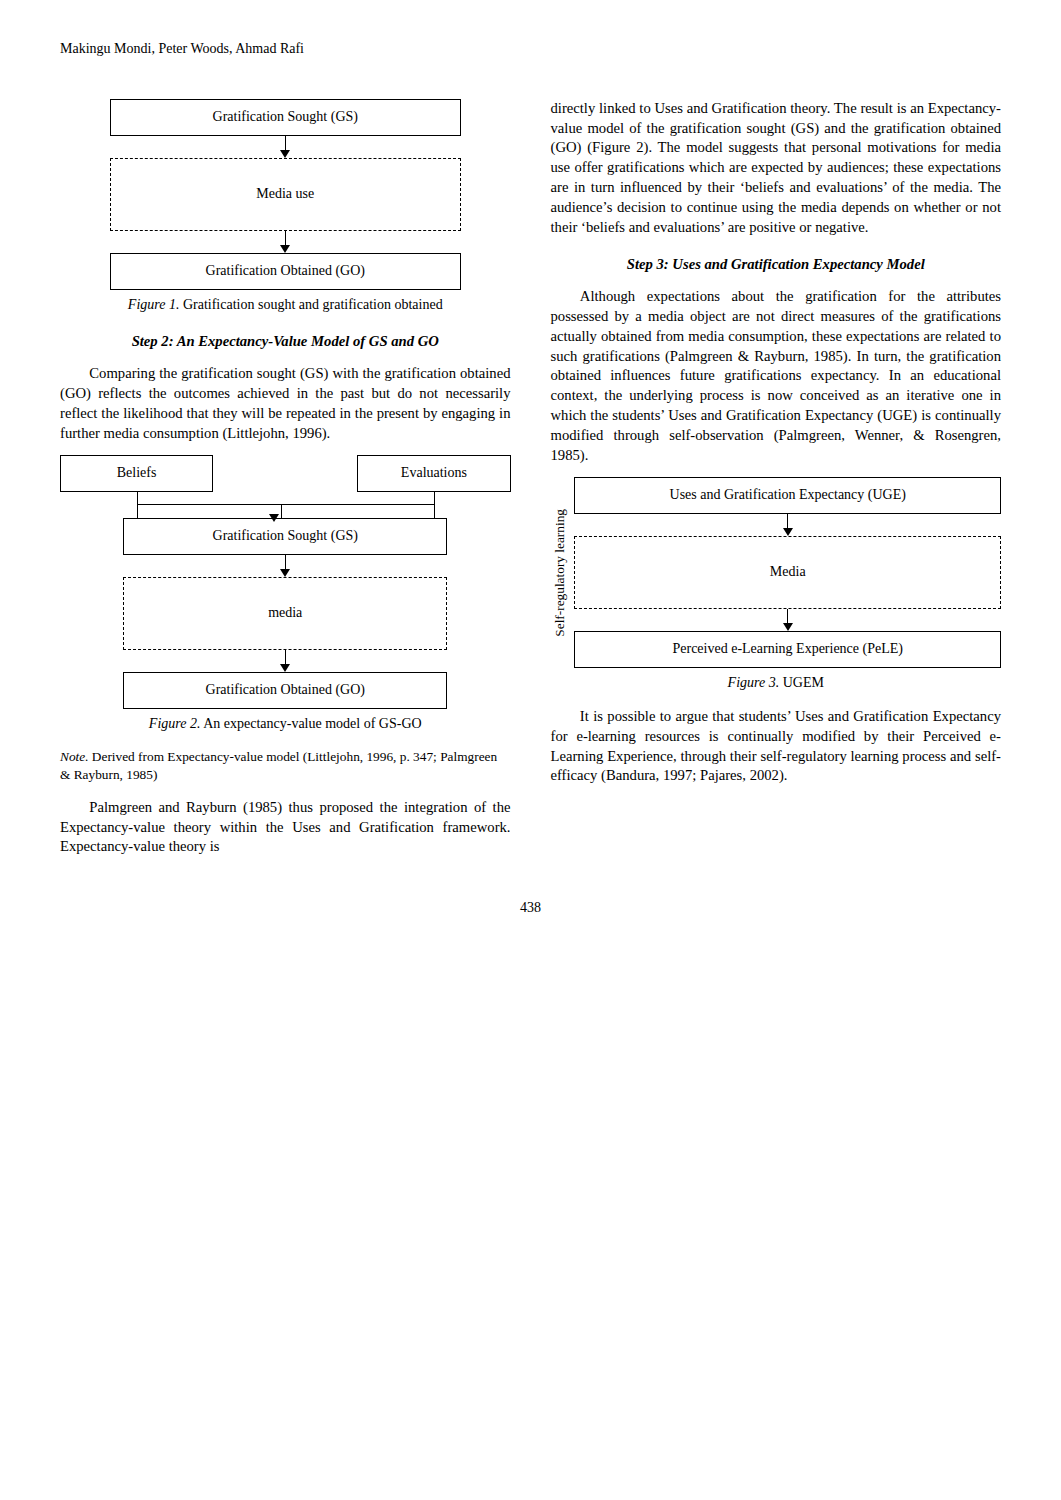Makingu Mondi, Peter Woods, Ahmad Rafi
Gratification Sought (GS)
Media use
Gratification Obtained (GO)
Figure 1. Gratification sought and gratification obtained
Step 2: An Expectancy-Value Model of GS and GO
Comparing the gratification sought (GS) with the gratification obtained (GO) reflects the outcomes achieved in the past but do not necessarily reflect the likelihood that they will be repeated in the present by engaging in further media consumption (Littlejohn, 1996).
Beliefs
Evaluations
Gratification Sought (GS)
media
Gratification Obtained (GO)
Figure 2. An expectancy-value model of GS-GO
Note. Derived from Expectancy-value model (Littlejohn, 1996, p. 347; Palmgreen & Rayburn, 1985)
Palmgreen and Rayburn (1985) thus proposed the integration of the Expectancy-value theory within the Uses and Gratification framework. Expectancy-value theory is
directly linked to Uses and Gratification theory. The result is an Expectancy-value model of the gratification sought (GS) and the gratification obtained (GO) (Figure 2). The model suggests that personal motivations for media use offer gratifications which are expected by audiences; these expectations are in turn influenced by their ‘beliefs and evaluations’ of the media. The audience’s decision to continue using the media depends on whether or not their ‘beliefs and evaluations’ are positive or negative.
Step 3: Uses and Gratification Expectancy Model
Although expectations about the gratification for the attributes possessed by a media object are not direct measures of the gratifications actually obtained from media consumption, these expectations are related to such gratifications (Palmgreen & Rayburn, 1985). In turn, the gratification obtained influences future gratifications expectancy. In an educational context, the underlying process is now conceived as an iterative one in which the students’ Uses and Gratification Expectancy (UGE) is continually modified through self-observation (Palmgreen, Wenner, & Rosengren, 1985).
Self-regulatory learning
Uses and Gratification Expectancy (UGE)
Media
Perceived e-Learning Experience (PeLE)
Figure 3. UGEM
It is possible to argue that students’ Uses and Gratification Expectancy for e-learning resources is continually modified by their Perceived e-Learning Experience, through their self-regulatory learning process and self-efficacy (Bandura, 1997; Pajares, 2002).
438